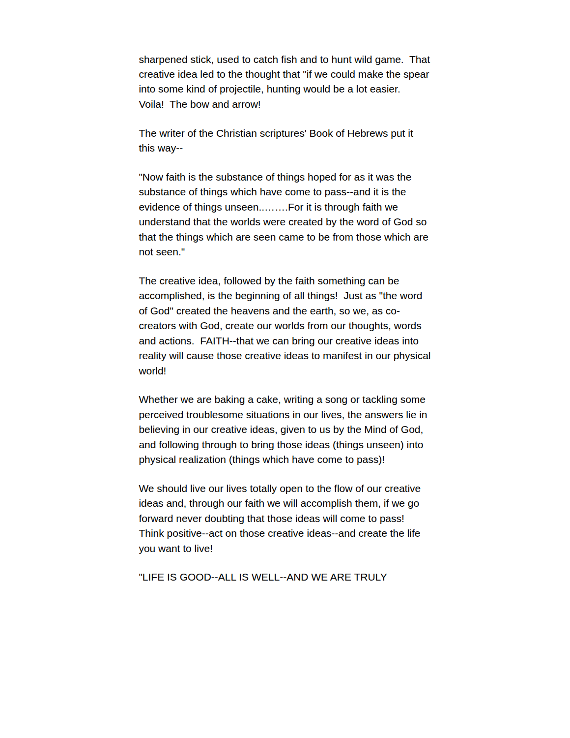sharpened stick, used to catch fish and to hunt wild game. That creative idea led to the thought that "if we could make the spear into some kind of projectile, hunting would be a lot easier. Voila! The bow and arrow!
The writer of the Christian scriptures' Book of Hebrews put it this way--
"Now faith is the substance of things hoped for as it was the substance of things which have come to pass--and it is the evidence of things unseen..…….For it is through faith we understand that the worlds were created by the word of God so that the things which are seen came to be from those which are not seen."
The creative idea, followed by the faith something can be accomplished, is the beginning of all things! Just as "the word of God" created the heavens and the earth, so we, as co-creators with God, create our worlds from our thoughts, words and actions. FAITH--that we can bring our creative ideas into reality will cause those creative ideas to manifest in our physical world!
Whether we are baking a cake, writing a song or tackling some perceived troublesome situations in our lives, the answers lie in believing in our creative ideas, given to us by the Mind of God, and following through to bring those ideas (things unseen) into physical realization (things which have come to pass)!
We should live our lives totally open to the flow of our creative ideas and, through our faith we will accomplish them, if we go forward never doubting that those ideas will come to pass! Think positive--act on those creative ideas--and create the life you want to live!
"LIFE IS GOOD--ALL IS WELL--AND WE ARE TRULY